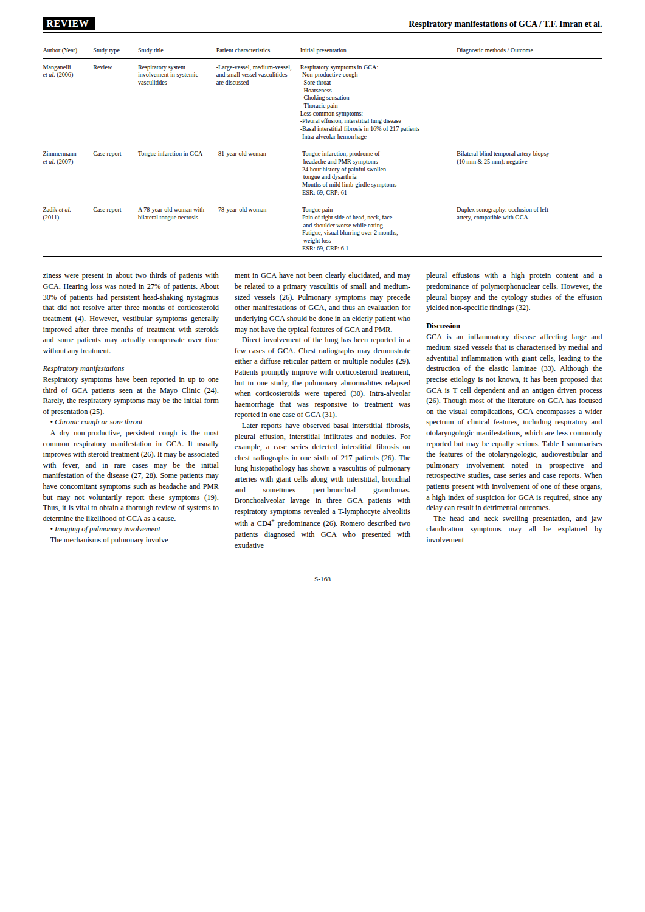REVIEW
Respiratory manifestations of GCA / T.F. Imran et al.
| Author (Year) | Study type | Study title | Patient characteristics | Initial presentation | Diagnostic methods / Outcome |
| --- | --- | --- | --- | --- | --- |
| Manganelli et al. (2006) | Review | Respiratory system involvement in systemic vasculitides | -Large-vessel, medium-vessel, and small vessel vasculitides are discussed | Respiratory symptoms in GCA: -Non-productive cough -Sore throat -Hoarseness -Choking sensation -Thoracic pain Less common symptoms: -Pleural effusion, interstitial lung disease -Basal interstitial fibrosis in 16% of 217 patients -Intra-alveolar hemorrhage | |
| Zimmermann et al. (2007) | Case report | Tongue infarction in GCA | -81-year old woman | -Tongue infarction, prodrome of headache and PMR symptoms -24 hour history of painful swollen tongue and dysarthria -Months of mild limb-girdle symptoms -ESR: 69, CRP: 61 | Bilateral blind temporal artery biopsy (10 mm & 25 mm): negative |
| Zadik et al. (2011) | Case report | A 78-year-old woman with bilateral tongue necrosis | -78-year-old woman | -Tongue pain -Pain of right side of head, neck, face and shoulder worse while eating -Fatigue, visual blurring over 2 months, weight loss -ESR: 69, CRP: 6.1 | Duplex sonography: occlusion of left artery, compatible with GCA |
ziness were present in about two thirds of patients with GCA. Hearing loss was noted in 27% of patients. About 30% of patients had persistent head-shaking nystagmus that did not resolve after three months of corticosteroid treatment (4). However, vestibular symptoms generally improved after three months of treatment with steroids and some patients may actually compensate over time without any treatment.
Respiratory manifestations
Respiratory symptoms have been reported in up to one third of GCA patients seen at the Mayo Clinic (24). Rarely, the respiratory symptoms may be the initial form of presentation (25).
• Chronic cough or sore throat
A dry non-productive, persistent cough is the most common respiratory manifestation in GCA. It usually improves with steroid treatment (26). It may be associated with fever, and in rare cases may be the initial manifestation of the disease (27, 28). Some patients may have concomitant symptoms such as headache and PMR but may not voluntarily report these symptoms (19). Thus, it is vital to obtain a thorough review of systems to determine the likelihood of GCA as a cause.
• Imaging of pulmonary involvement
The mechanisms of pulmonary involve-
ment in GCA have not been clearly elucidated, and may be related to a primary vasculitis of small and medium-sized vessels (26). Pulmonary symptoms may precede other manifestations of GCA, and thus an evaluation for underlying GCA should be done in an elderly patient who may not have the typical features of GCA and PMR.
Direct involvement of the lung has been reported in a few cases of GCA. Chest radiographs may demonstrate either a diffuse reticular pattern or multiple nodules (29). Patients promptly improve with corticosteroid treatment, but in one study, the pulmonary abnormalities relapsed when corticosteroids were tapered (30). Intra-alveolar haemorrhage that was responsive to treatment was reported in one case of GCA (31).
Later reports have observed basal interstitial fibrosis, pleural effusion, interstitial infiltrates and nodules. For example, a case series detected interstitial fibrosis on chest radiographs in one sixth of 217 patients (26). The lung histopathology has shown a vasculitis of pulmonary arteries with giant cells along with interstitial, bronchial and sometimes peri-bronchial granulomas. Bronchoalveolar lavage in three GCA patients with respiratory symptoms revealed a T-lymphocyte alveolitis with a CD4+ predominance (26). Romero described two patients diagnosed with GCA who presented with exudative
pleural effusions with a high protein content and a predominance of polymorphonuclear cells. However, the pleural biopsy and the cytology studies of the effusion yielded non-specific findings (32).
Discussion
GCA is an inflammatory disease affecting large and medium-sized vessels that is characterised by medial and adventitial inflammation with giant cells, leading to the destruction of the elastic laminae (33). Although the precise etiology is not known, it has been proposed that GCA is T cell dependent and an antigen driven process (26). Though most of the literature on GCA has focused on the visual complications, GCA encompasses a wider spectrum of clinical features, including respiratory and otolaryngologic manifestations, which are less commonly reported but may be equally serious. Table I summarises the features of the otolaryngologic, audiovestibular and pulmonary involvement noted in prospective and retrospective studies, case series and case reports. When patients present with involvement of one of these organs, a high index of suspicion for GCA is required, since any delay can result in detrimental outcomes.
The head and neck swelling presentation, and jaw claudication symptoms may all be explained by involvement
S-168